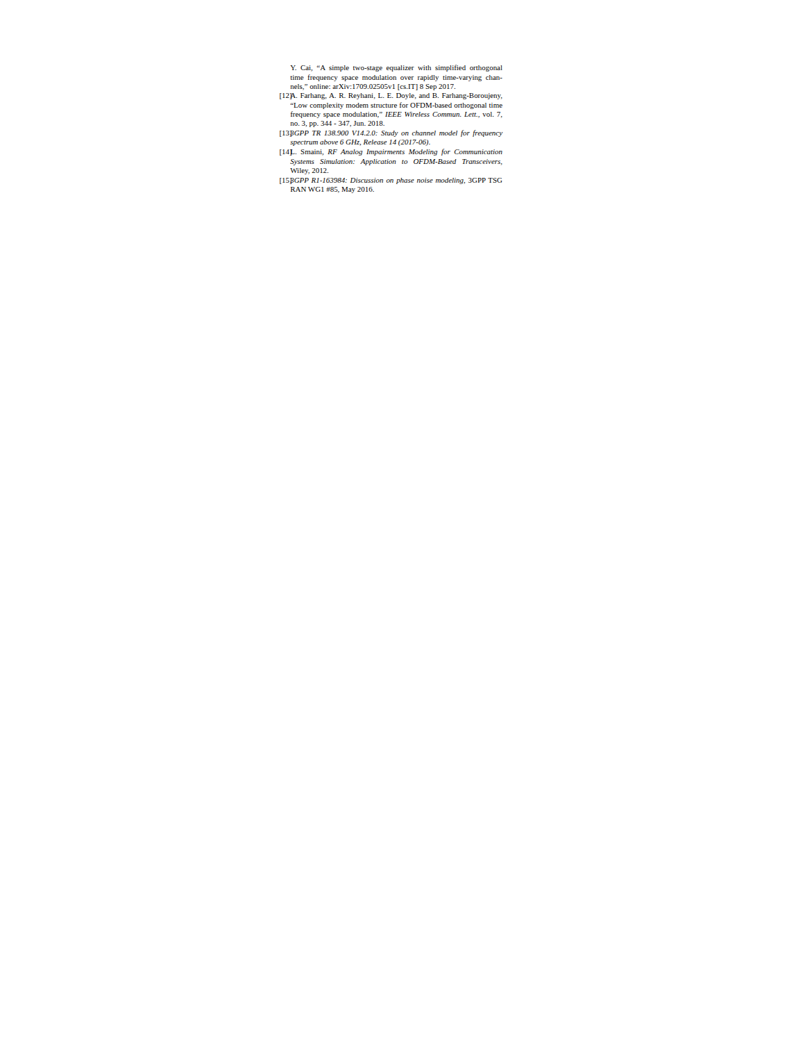Y. Cai, “A simple two-stage equalizer with simplified orthogonal time frequency space modulation over rapidly time-varying channels,” online: arXiv:1709.02505v1 [cs.IT] 8 Sep 2017.
[12] A. Farhang, A. R. Reyhani, L. E. Doyle, and B. Farhang-Boroujeny, “Low complexity modem structure for OFDM-based orthogonal time frequency space modulation,” IEEE Wireless Commun. Lett., vol. 7, no. 3, pp. 344 - 347, Jun. 2018.
[13] 3GPP TR 138.900 V14.2.0: Study on channel model for frequency spectrum above 6 GHz, Release 14 (2017-06).
[14] L. Smaini, RF Analog Impairments Modeling for Communication Systems Simulation: Application to OFDM-Based Transceivers, Wiley, 2012.
[15] 3GPP R1-163984: Discussion on phase noise modeling, 3GPP TSG RAN WG1 #85, May 2016.